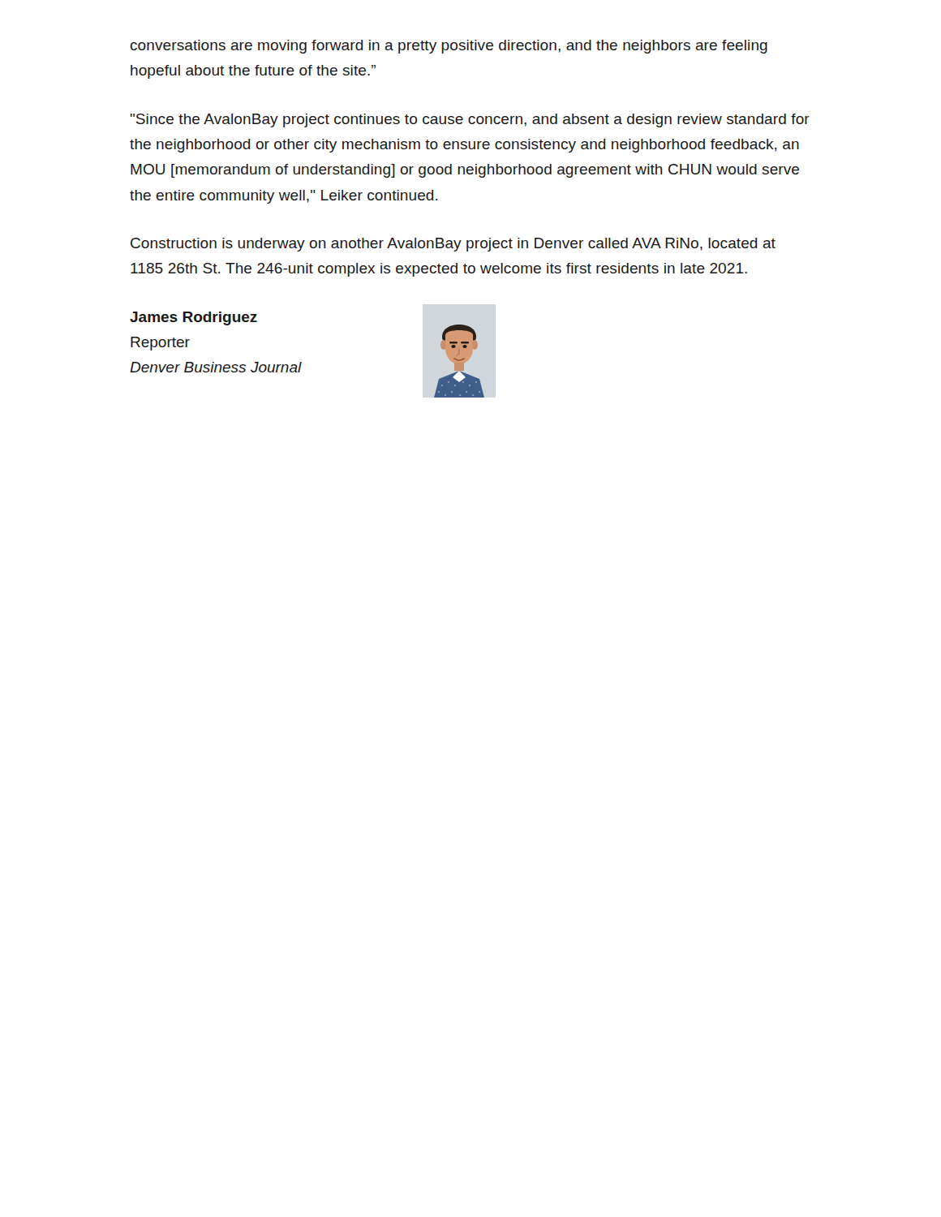conversations are moving forward in a pretty positive direction, and the neighbors are feeling hopeful about the future of the site.”
"Since the AvalonBay project continues to cause concern, and absent a design review standard for the neighborhood or other city mechanism to ensure consistency and neighborhood feedback, an MOU [memorandum of understanding] or good neighborhood agreement with CHUN would serve the entire community well," Leiker continued.
Construction is underway on another AvalonBay project in Denver called AVA RiNo, located at 1185 26th St. The 246-unit complex is expected to welcome its first residents in late 2021.
James Rodriguez Reporter Denver Business Journal